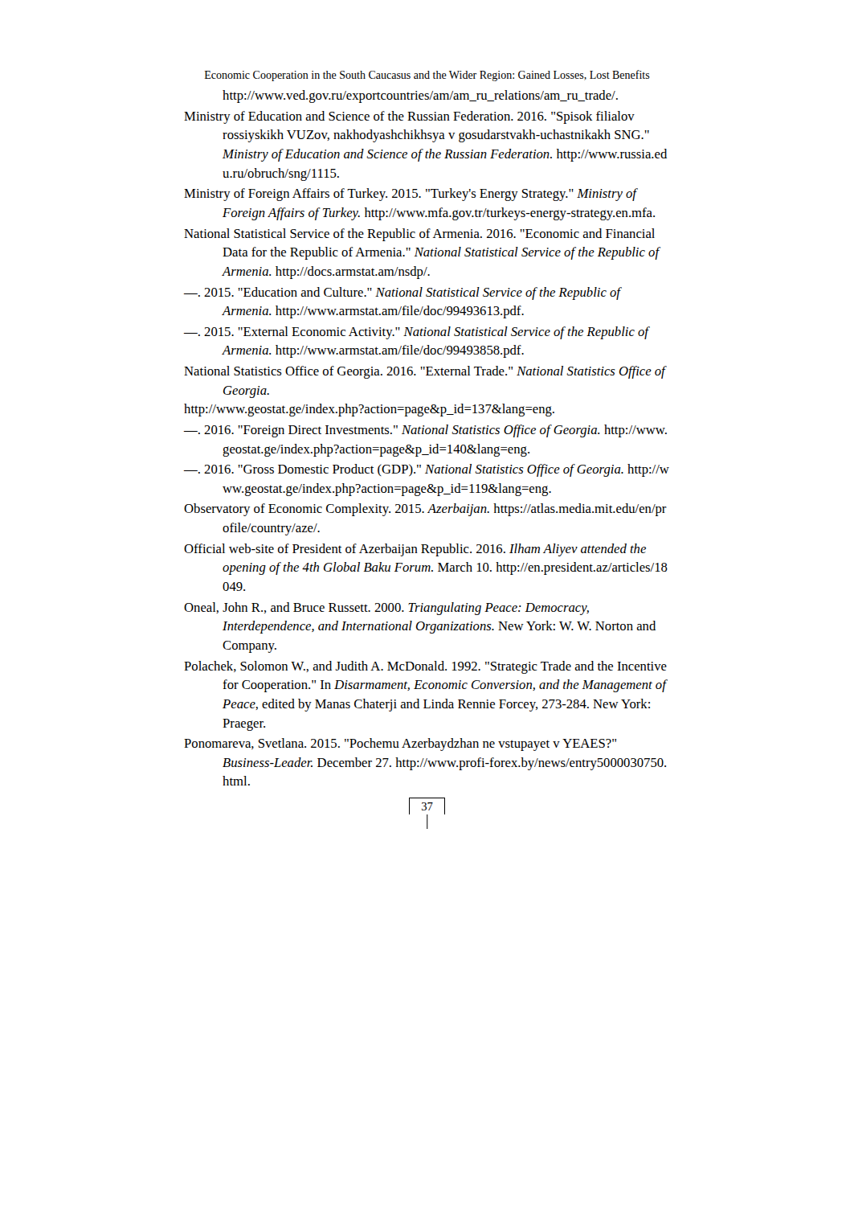Economic Cooperation in the South Caucasus and the Wider Region: Gained Losses, Lost Benefits
http://www.ved.gov.ru/exportcountries/am/am_ru_relations/am_ru_trade/.
Ministry of Education and Science of the Russian Federation. 2016. "Spisok filialov rossiyskikh VUZov, nakhodyashchikhsya v gosudarstvakh-uchastnikakh SNG." Ministry of Education and Science of the Russian Federation. http://www.russia.edu.ru/obruch/sng/1115.
Ministry of Foreign Affairs of Turkey. 2015. "Turkey's Energy Strategy." Ministry of Foreign Affairs of Turkey. http://www.mfa.gov.tr/turkeys-energy-strategy.en.mfa.
National Statistical Service of the Republic of Armenia. 2016. "Economic and Financial Data for the Republic of Armenia." National Statistical Service of the Republic of Armenia. http://docs.armstat.am/nsdp/.
—. 2015. "Education and Culture." National Statistical Service of the Republic of Armenia. http://www.armstat.am/file/doc/99493613.pdf.
—. 2015. "External Economic Activity." National Statistical Service of the Republic of Armenia. http://www.armstat.am/file/doc/99493858.pdf.
National Statistics Office of Georgia. 2016. "External Trade." National Statistics Office of Georgia.
http://www.geostat.ge/index.php?action=page&p_id=137&lang=eng.
—. 2016. "Foreign Direct Investments." National Statistics Office of Georgia. http://www.geostat.ge/index.php?action=page&p_id=140&lang=eng.
—. 2016. "Gross Domestic Product (GDP)." National Statistics Office of Georgia. http://www.geostat.ge/index.php?action=page&p_id=119&lang=eng.
Observatory of Economic Complexity. 2015. Azerbaijan. https://atlas.media.mit.edu/en/profile/country/aze/.
Official web-site of President of Azerbaijan Republic. 2016. Ilham Aliyev attended the opening of the 4th Global Baku Forum. March 10. http://en.president.az/articles/18049.
Oneal, John R., and Bruce Russett. 2000. Triangulating Peace: Democracy, Interdependence, and International Organizations. New York: W. W. Norton and Company.
Polachek, Solomon W., and Judith A. McDonald. 1992. "Strategic Trade and the Incentive for Cooperation." In Disarmament, Economic Conversion, and the Management of Peace, edited by Manas Chaterji and Linda Rennie Forcey, 273-284. New York: Praeger.
Ponomareva, Svetlana. 2015. "Pochemu Azerbaydzhan ne vstupayet v YEAES?" Business-Leader. December 27. http://www.profi-forex.by/news/entry5000030750.html.
37